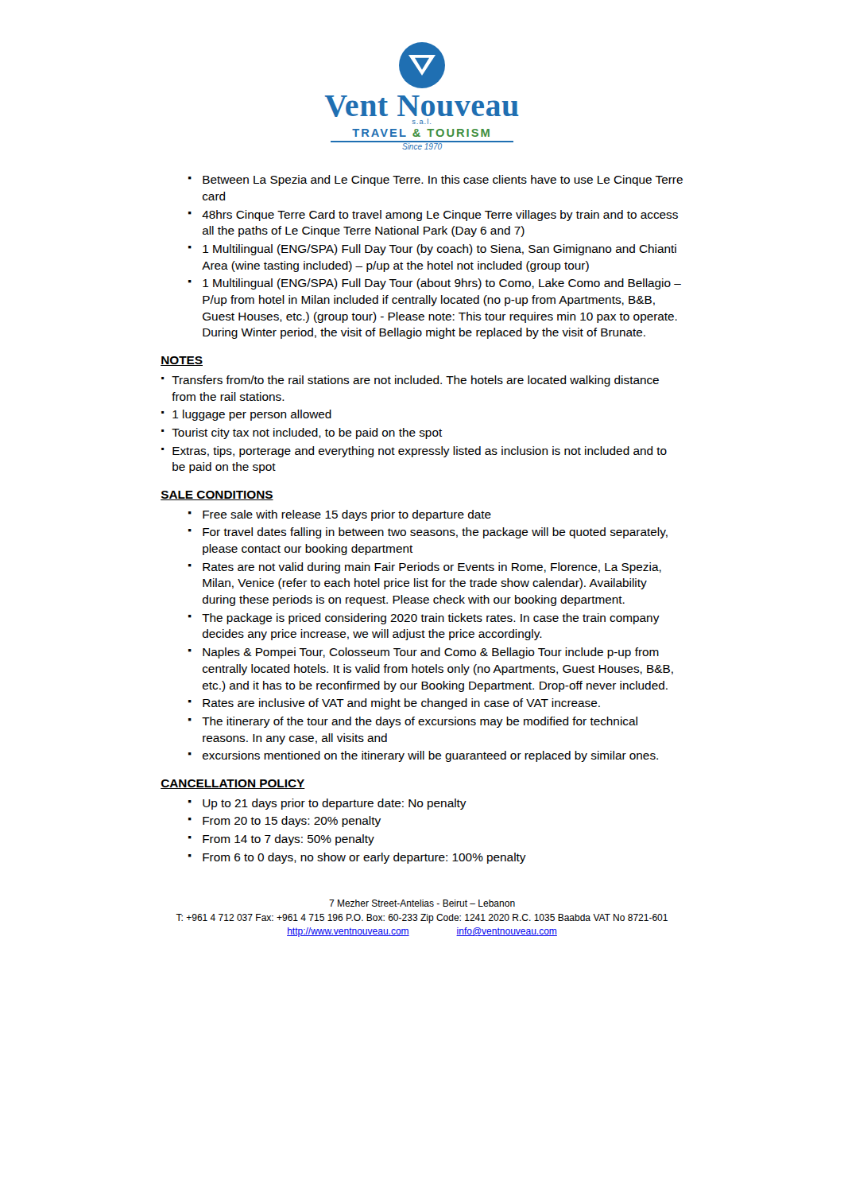Vent Nouveau
s.a.l.
TRAVEL & TOURISM
Since 1970
Between La Spezia and Le Cinque Terre. In this case clients have to use Le Cinque Terre card
48hrs Cinque Terre Card to travel among Le Cinque Terre villages by train and to access all the paths of Le Cinque Terre National Park (Day 6 and 7)
1 Multilingual (ENG/SPA) Full Day Tour (by coach) to Siena, San Gimignano and Chianti Area (wine tasting included) – p/up at the hotel not included (group tour)
1 Multilingual (ENG/SPA) Full Day Tour (about 9hrs) to Como, Lake Como and Bellagio – P/up from hotel in Milan included if centrally located (no p-up from Apartments, B&B, Guest Houses, etc.) (group tour) - Please note: This tour requires min 10 pax to operate. During Winter period, the visit of Bellagio might be replaced by the visit of Brunate.
NOTES
Transfers from/to the rail stations are not included. The hotels are located walking distance from the rail stations.
1 luggage per person allowed
Tourist city tax not included, to be paid on the spot
Extras, tips, porterage and everything not expressly listed as inclusion is not included and to be paid on the spot
SALE CONDITIONS
Free sale with release 15 days prior to departure date
For travel dates falling in between two seasons, the package will be quoted separately, please contact our booking department
Rates are not valid during main Fair Periods or Events in Rome, Florence, La Spezia, Milan, Venice (refer to each hotel price list for the trade show calendar). Availability during these periods is on request. Please check with our booking department.
The package is priced considering 2020 train tickets rates. In case the train company decides any price increase, we will adjust the price accordingly.
Naples & Pompei Tour, Colosseum Tour and Como & Bellagio Tour include p-up from centrally located hotels. It is valid from hotels only (no Apartments, Guest Houses, B&B, etc.) and it has to be reconfirmed by our Booking Department. Drop-off never included.
Rates are inclusive of VAT and might be changed in case of VAT increase.
The itinerary of the tour and the days of excursions may be modified for technical reasons. In any case, all visits and
excursions mentioned on the itinerary will be guaranteed or replaced by similar ones.
CANCELLATION POLICY
Up to 21 days prior to departure date: No penalty
From 20 to 15 days: 20% penalty
From 14 to 7 days: 50% penalty
From 6 to 0 days, no show or early departure: 100% penalty
7 Mezher Street-Antelias - Beirut – Lebanon
T: +961 4 712 037 Fax: +961 4 715 196 P.O. Box: 60-233 Zip Code: 1241 2020 R.C. 1035 Baabda VAT No 8721-601
http://www.ventnouveau.com info@ventnouveau.com